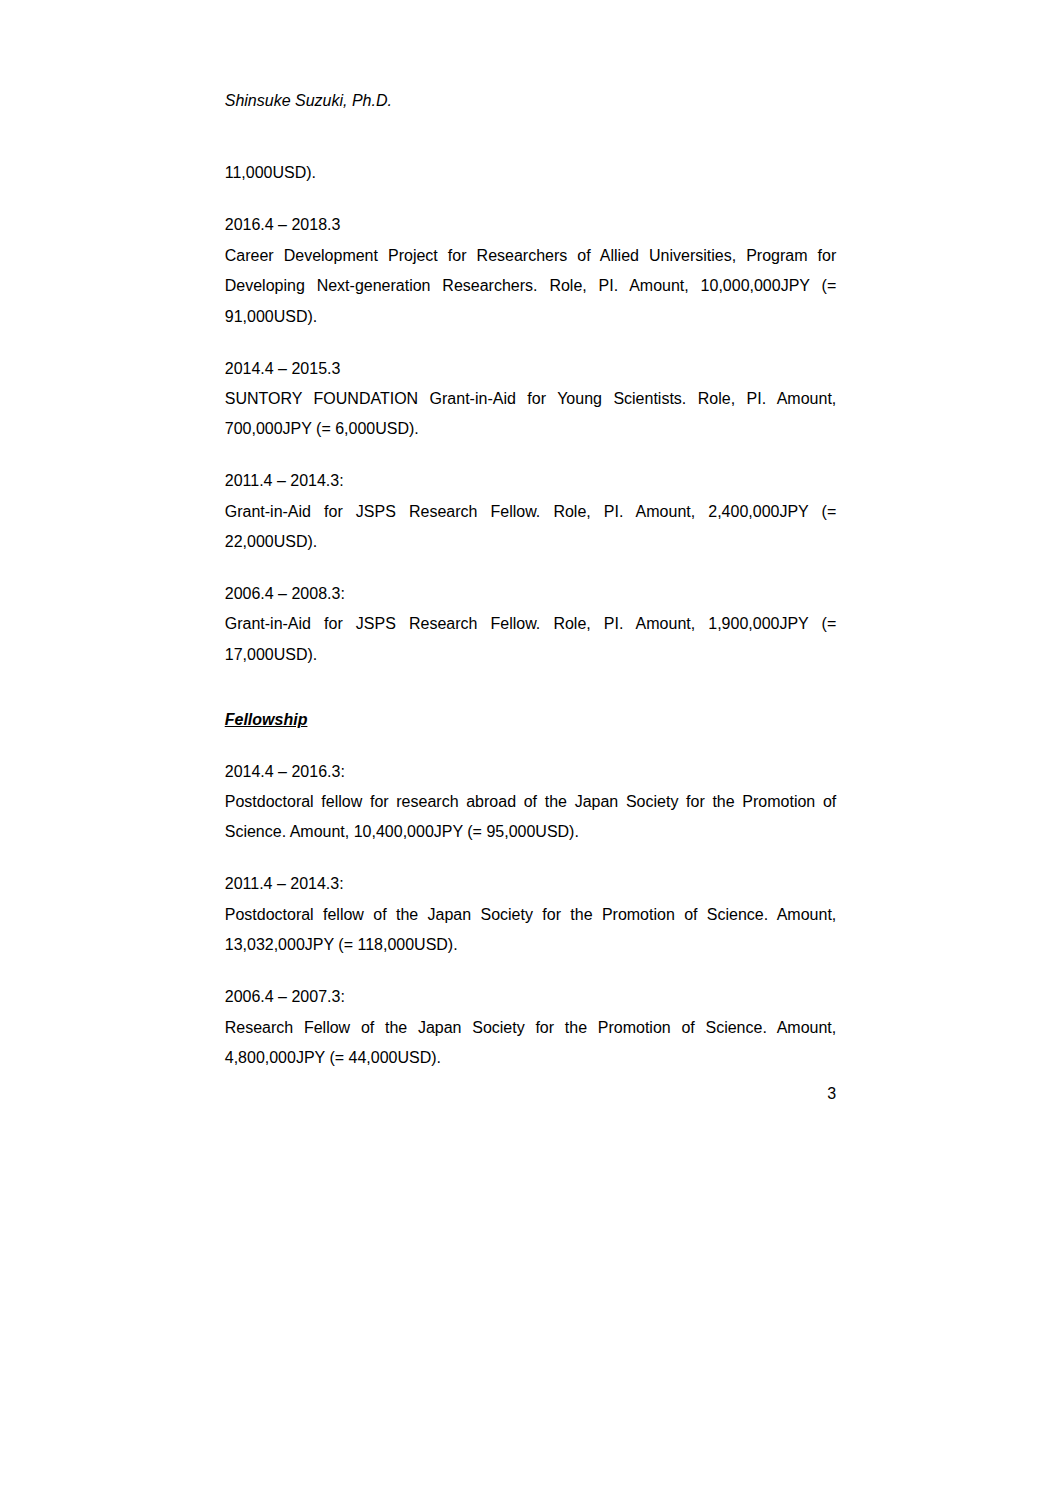Shinsuke Suzuki, Ph.D.
11,000USD).
2016.4 – 2018.3
Career Development Project for Researchers of Allied Universities, Program for Developing Next-generation Researchers. Role, PI. Amount, 10,000,000JPY (= 91,000USD).
2014.4 – 2015.3
SUNTORY FOUNDATION Grant-in-Aid for Young Scientists. Role, PI. Amount, 700,000JPY (= 6,000USD).
2011.4 – 2014.3:
Grant-in-Aid for JSPS Research Fellow. Role, PI. Amount, 2,400,000JPY (= 22,000USD).
2006.4 – 2008.3:
Grant-in-Aid for JSPS Research Fellow. Role, PI. Amount, 1,900,000JPY (= 17,000USD).
Fellowship
2014.4 – 2016.3:
Postdoctoral fellow for research abroad of the Japan Society for the Promotion of Science. Amount, 10,400,000JPY (= 95,000USD).
2011.4 – 2014.3:
Postdoctoral fellow of the Japan Society for the Promotion of Science. Amount, 13,032,000JPY (= 118,000USD).
2006.4 – 2007.3:
Research Fellow of the Japan Society for the Promotion of Science. Amount, 4,800,000JPY (= 44,000USD).
3